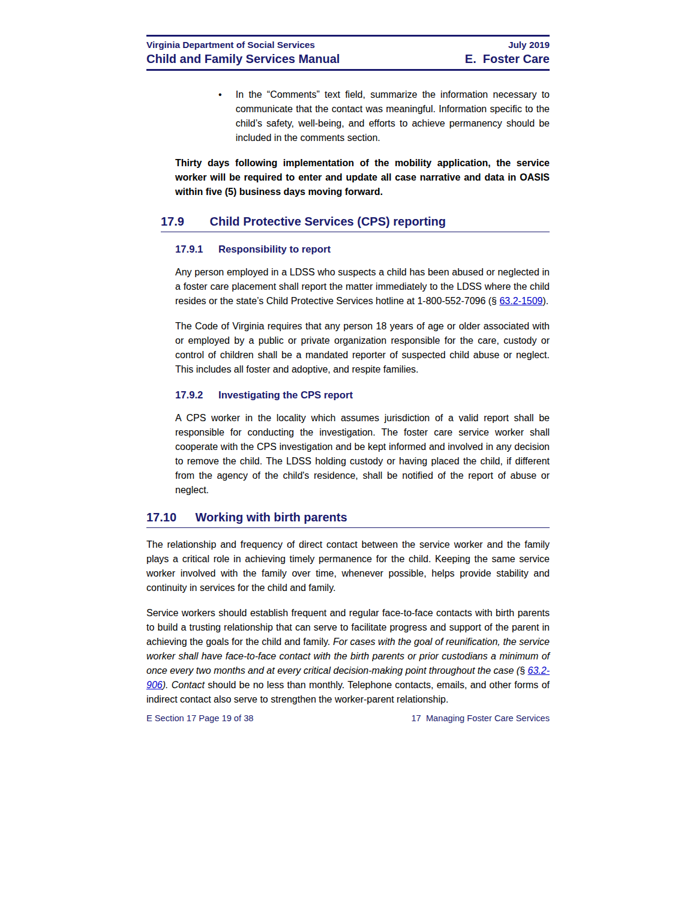| Virginia Department of Social Services | July 2019 |
| Child and Family Services Manual | E. Foster Care |
In the “Comments” text field, summarize the information necessary to communicate that the contact was meaningful. Information specific to the child’s safety, well-being, and efforts to achieve permanency should be included in the comments section.
Thirty days following implementation of the mobility application, the service worker will be required to enter and update all case narrative and data in OASIS within five (5) business days moving forward.
17.9 Child Protective Services (CPS) reporting
17.9.1 Responsibility to report
Any person employed in a LDSS who suspects a child has been abused or neglected in a foster care placement shall report the matter immediately to the LDSS where the child resides or the state’s Child Protective Services hotline at 1-800-552-7096 (§ 63.2-1509).
The Code of Virginia requires that any person 18 years of age or older associated with or employed by a public or private organization responsible for the care, custody or control of children shall be a mandated reporter of suspected child abuse or neglect. This includes all foster and adoptive, and respite families.
17.9.2 Investigating the CPS report
A CPS worker in the locality which assumes jurisdiction of a valid report shall be responsible for conducting the investigation. The foster care service worker shall cooperate with the CPS investigation and be kept informed and involved in any decision to remove the child. The LDSS holding custody or having placed the child, if different from the agency of the child's residence, shall be notified of the report of abuse or neglect.
17.10 Working with birth parents
The relationship and frequency of direct contact between the service worker and the family plays a critical role in achieving timely permanence for the child. Keeping the same service worker involved with the family over time, whenever possible, helps provide stability and continuity in services for the child and family.
Service workers should establish frequent and regular face-to-face contacts with birth parents to build a trusting relationship that can serve to facilitate progress and support of the parent in achieving the goals for the child and family. For cases with the goal of reunification, the service worker shall have face-to-face contact with the birth parents or prior custodians a minimum of once every two months and at every critical decision-making point throughout the case (§ 63.2-906). Contact should be no less than monthly. Telephone contacts, emails, and other forms of indirect contact also serve to strengthen the worker-parent relationship.
| E Section 17 Page 19 of 38 | 17 Managing Foster Care Services |